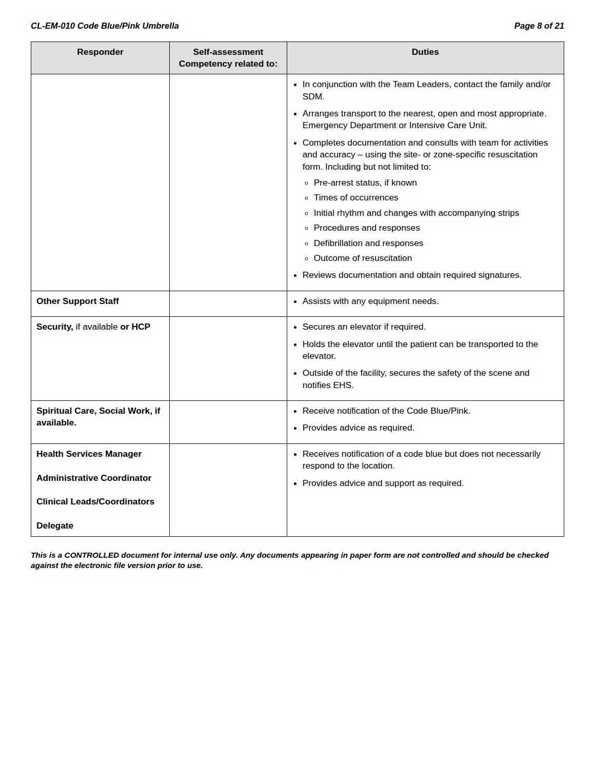CL-EM-010 Code Blue/Pink Umbrella Page 8 of 21
| Responder | Self-assessment Competency related to: | Duties |
| --- | --- | --- |
| | | In conjunction with the Team Leaders, contact the family and/or SDM. Arranges transport to the nearest, open and most appropriate. Emergency Department or Intensive Care Unit. Completes documentation and consults with team for activities and accuracy – using the site- or zone-specific resuscitation form. Including but not limited to: Pre-arrest status, if known Times of occurrences Initial rhythm and changes with accompanying strips Procedures and responses Defibrillation and responses Outcome of resuscitation Reviews documentation and obtain required signatures. |
| Other Support Staff | | Assists with any equipment needs. |
| Security, if available or HCP | | Secures an elevator if required. Holds the elevator until the patient can be transported to the elevator. Outside of the facility, secures the safety of the scene and notifies EHS. |
| Spiritual Care, Social Work, if available. | | Receive notification of the Code Blue/Pink. Provides advice as required. |
| Health Services Manager Administrative Coordinator Clinical Leads/Coordinators Delegate | | Receives notification of a code blue but does not necessarily respond to the location. Provides advice and support as required. |
This is a CONTROLLED document for internal use only. Any documents appearing in paper form are not controlled and should be checked against the electronic file version prior to use.